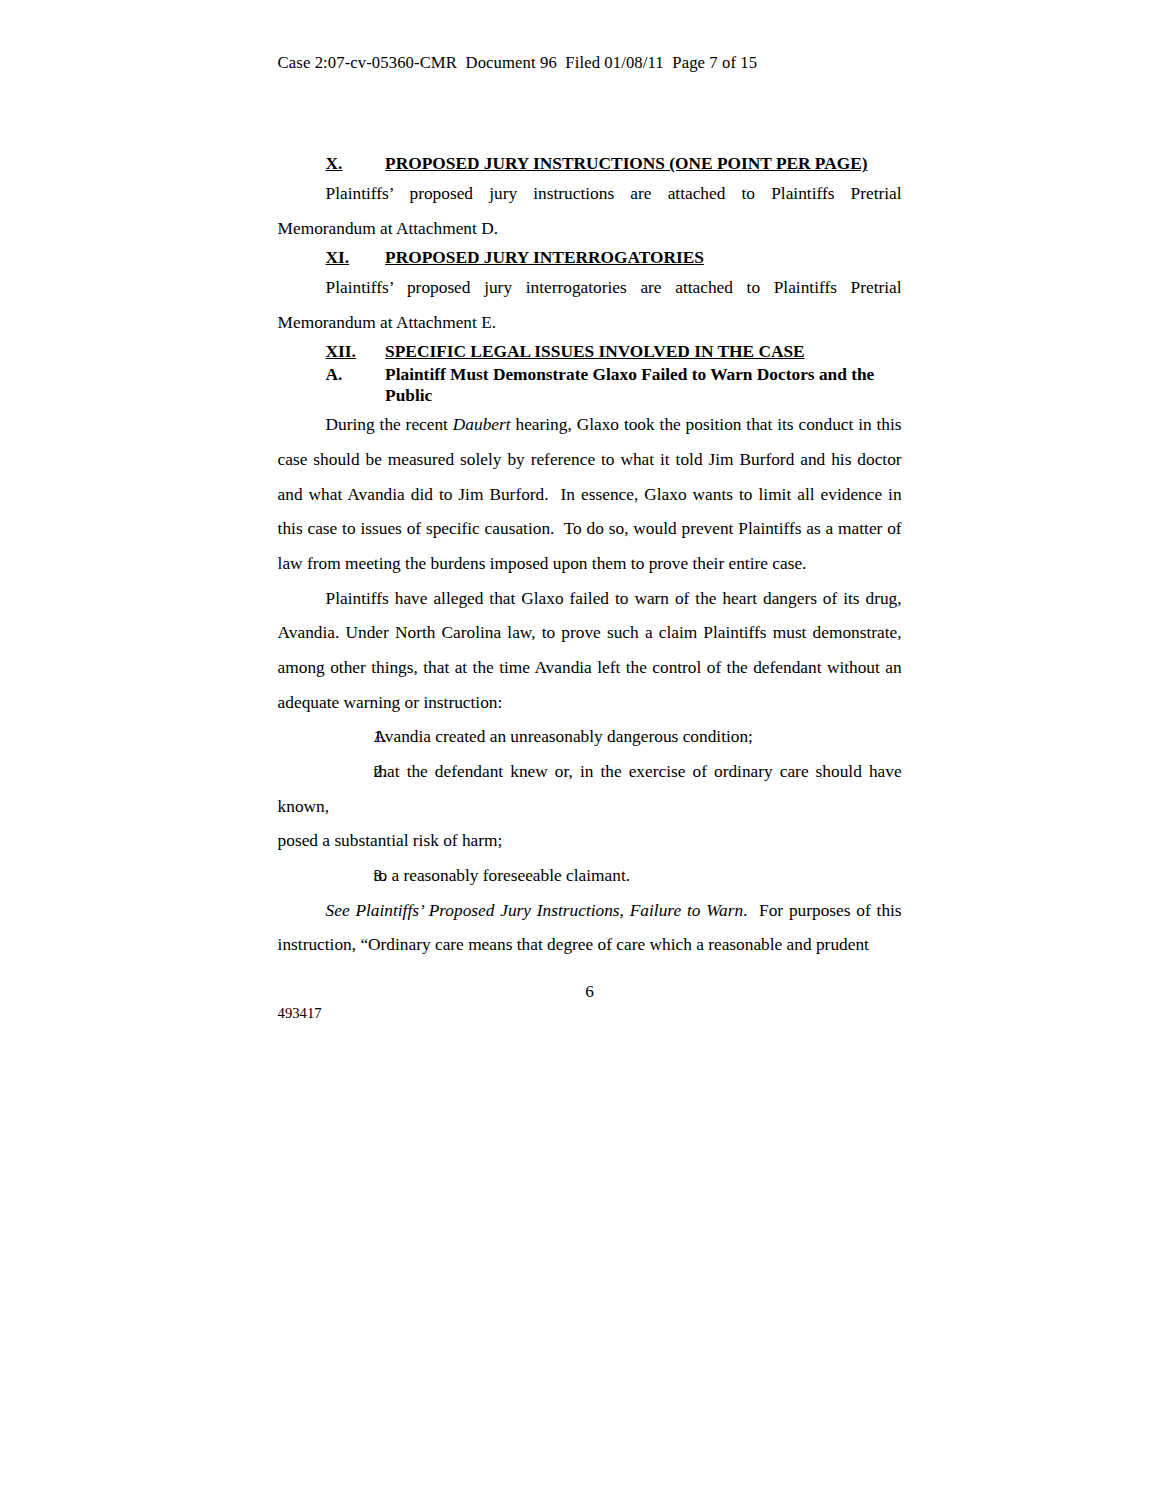Case 2:07-cv-05360-CMR Document 96 Filed 01/08/11 Page 7 of 15
X. PROPOSED JURY INSTRUCTIONS (ONE POINT PER PAGE)
Plaintiffs’ proposed jury instructions are attached to Plaintiffs Pretrial Memorandum at Attachment D.
XI. PROPOSED JURY INTERROGATORIES
Plaintiffs’ proposed jury interrogatories are attached to Plaintiffs Pretrial Memorandum at Attachment E.
XII. SPECIFIC LEGAL ISSUES INVOLVED IN THE CASE
A. Plaintiff Must Demonstrate Glaxo Failed to Warn Doctors and the Public
During the recent Daubert hearing, Glaxo took the position that its conduct in this case should be measured solely by reference to what it told Jim Burford and his doctor and what Avandia did to Jim Burford. In essence, Glaxo wants to limit all evidence in this case to issues of specific causation. To do so, would prevent Plaintiffs as a matter of law from meeting the burdens imposed upon them to prove their entire case.
Plaintiffs have alleged that Glaxo failed to warn of the heart dangers of its drug, Avandia. Under North Carolina law, to prove such a claim Plaintiffs must demonstrate, among other things, that at the time Avandia left the control of the defendant without an adequate warning or instruction:
1. Avandia created an unreasonably dangerous condition;
2. that the defendant knew or, in the exercise of ordinary care should have known, posed a substantial risk of harm;
3. to a reasonably foreseeable claimant.
See Plaintiffs’ Proposed Jury Instructions, Failure to Warn. For purposes of this instruction, “Ordinary care means that degree of care which a reasonable and prudent
6
493417